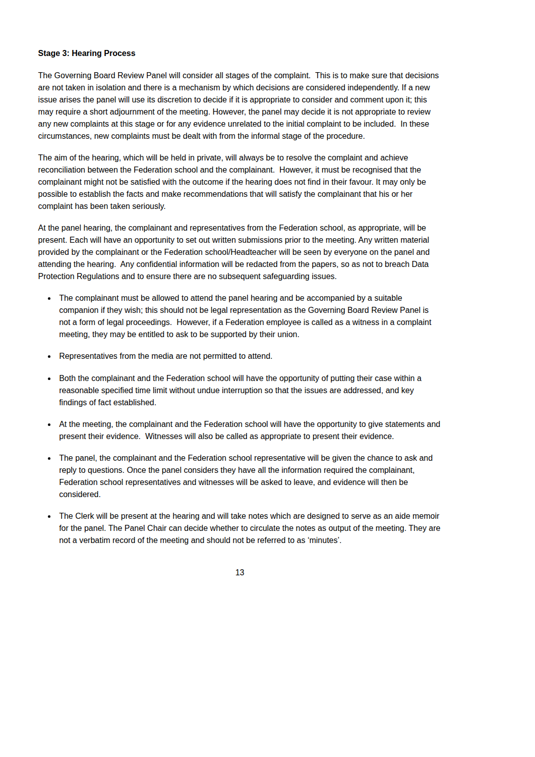Stage 3: Hearing Process
The Governing Board Review Panel will consider all stages of the complaint. This is to make sure that decisions are not taken in isolation and there is a mechanism by which decisions are considered independently. If a new issue arises the panel will use its discretion to decide if it is appropriate to consider and comment upon it; this may require a short adjournment of the meeting. However, the panel may decide it is not appropriate to review any new complaints at this stage or for any evidence unrelated to the initial complaint to be included. In these circumstances, new complaints must be dealt with from the informal stage of the procedure.
The aim of the hearing, which will be held in private, will always be to resolve the complaint and achieve reconciliation between the Federation school and the complainant. However, it must be recognised that the complainant might not be satisfied with the outcome if the hearing does not find in their favour. It may only be possible to establish the facts and make recommendations that will satisfy the complainant that his or her complaint has been taken seriously.
At the panel hearing, the complainant and representatives from the Federation school, as appropriate, will be present. Each will have an opportunity to set out written submissions prior to the meeting. Any written material provided by the complainant or the Federation school/Headteacher will be seen by everyone on the panel and attending the hearing. Any confidential information will be redacted from the papers, so as not to breach Data Protection Regulations and to ensure there are no subsequent safeguarding issues.
The complainant must be allowed to attend the panel hearing and be accompanied by a suitable companion if they wish; this should not be legal representation as the Governing Board Review Panel is not a form of legal proceedings. However, if a Federation employee is called as a witness in a complaint meeting, they may be entitled to ask to be supported by their union.
Representatives from the media are not permitted to attend.
Both the complainant and the Federation school will have the opportunity of putting their case within a reasonable specified time limit without undue interruption so that the issues are addressed, and key findings of fact established.
At the meeting, the complainant and the Federation school will have the opportunity to give statements and present their evidence. Witnesses will also be called as appropriate to present their evidence.
The panel, the complainant and the Federation school representative will be given the chance to ask and reply to questions. Once the panel considers they have all the information required the complainant, Federation school representatives and witnesses will be asked to leave, and evidence will then be considered.
The Clerk will be present at the hearing and will take notes which are designed to serve as an aide memoir for the panel. The Panel Chair can decide whether to circulate the notes as output of the meeting. They are not a verbatim record of the meeting and should not be referred to as ‘minutes’.
13